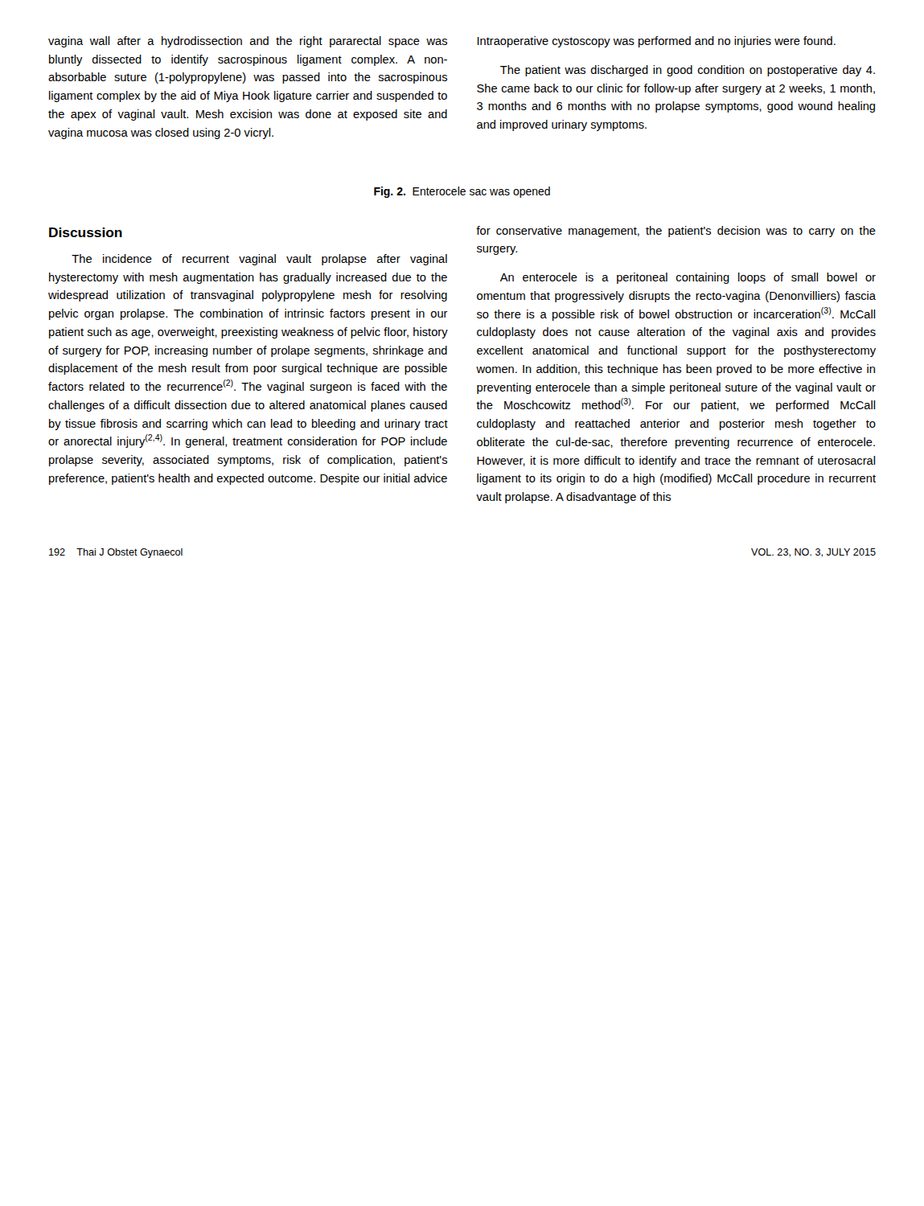vagina wall after a hydrodissection and the right pararectal space was bluntly dissected to identify sacrospinous ligament complex. A non-absorbable suture (1-polypropylene) was passed into the sacrospinous ligament complex by the aid of Miya Hook ligature carrier and suspended to the apex of vaginal vault. Mesh excision was done at exposed site and vagina mucosa was closed using 2-0 vicryl.
Intraoperative cystoscopy was performed and no injuries were found.
The patient was discharged in good condition on postoperative day 4. She came back to our clinic for follow-up after surgery at 2 weeks, 1 month, 3 months and 6 months with no prolapse symptoms, good wound healing and improved urinary symptoms.
Fig. 2. Enterocele sac was opened
Discussion
The incidence of recurrent vaginal vault prolapse after vaginal hysterectomy with mesh augmentation has gradually increased due to the widespread utilization of transvaginal polypropylene mesh for resolving pelvic organ prolapse. The combination of intrinsic factors present in our patient such as age, overweight, preexisting weakness of pelvic floor, history of surgery for POP, increasing number of prolape segments, shrinkage and displacement of the mesh result from poor surgical technique are possible factors related to the recurrence(2). The vaginal surgeon is faced with the challenges of a difficult dissection due to altered anatomical planes caused by tissue fibrosis and scarring which can lead to bleeding and urinary tract or anorectal injury(2,4). In general, treatment consideration for POP include prolapse severity, associated symptoms, risk of complication, patient's preference, patient's health and expected outcome. Despite our initial advice for conservative management, the patient's decision was to carry on the surgery.
An enterocele is a peritoneal containing loops of small bowel or omentum that progressively disrupts the recto-vagina (Denonvilliers) fascia so there is a possible risk of bowel obstruction or incarceration(3). McCall culdoplasty does not cause alteration of the vaginal axis and provides excellent anatomical and functional support for the posthysterectomy women. In addition, this technique has been proved to be more effective in preventing enterocele than a simple peritoneal suture of the vaginal vault or the Moschcowitz method(3). For our patient, we performed McCall culdoplasty and reattached anterior and posterior mesh together to obliterate the cul-de-sac, therefore preventing recurrence of enterocele. However, it is more difficult to identify and trace the remnant of uterosacral ligament to its origin to do a high (modified) McCall procedure in recurrent vault prolapse. A disadvantage of this
192 Thai J Obstet Gynaecol
VOL. 23, NO. 3, JULY 2015